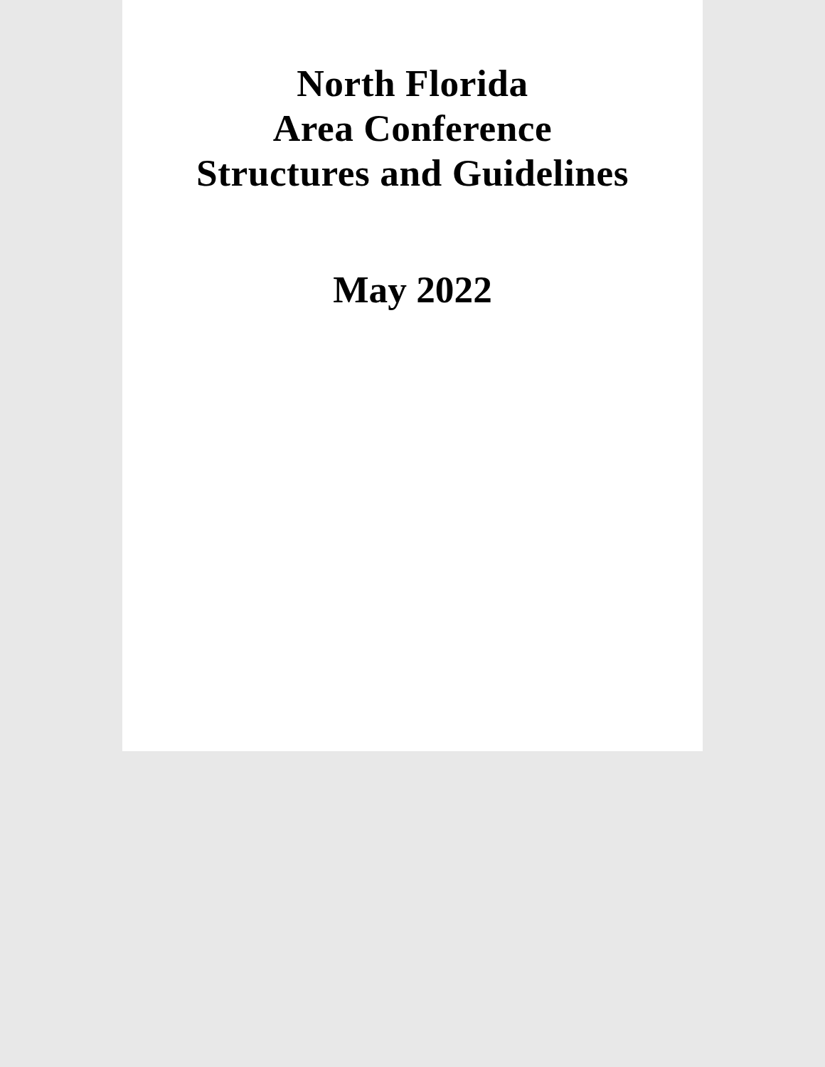North Florida
Area Conference
Structures and Guidelines
May 2022